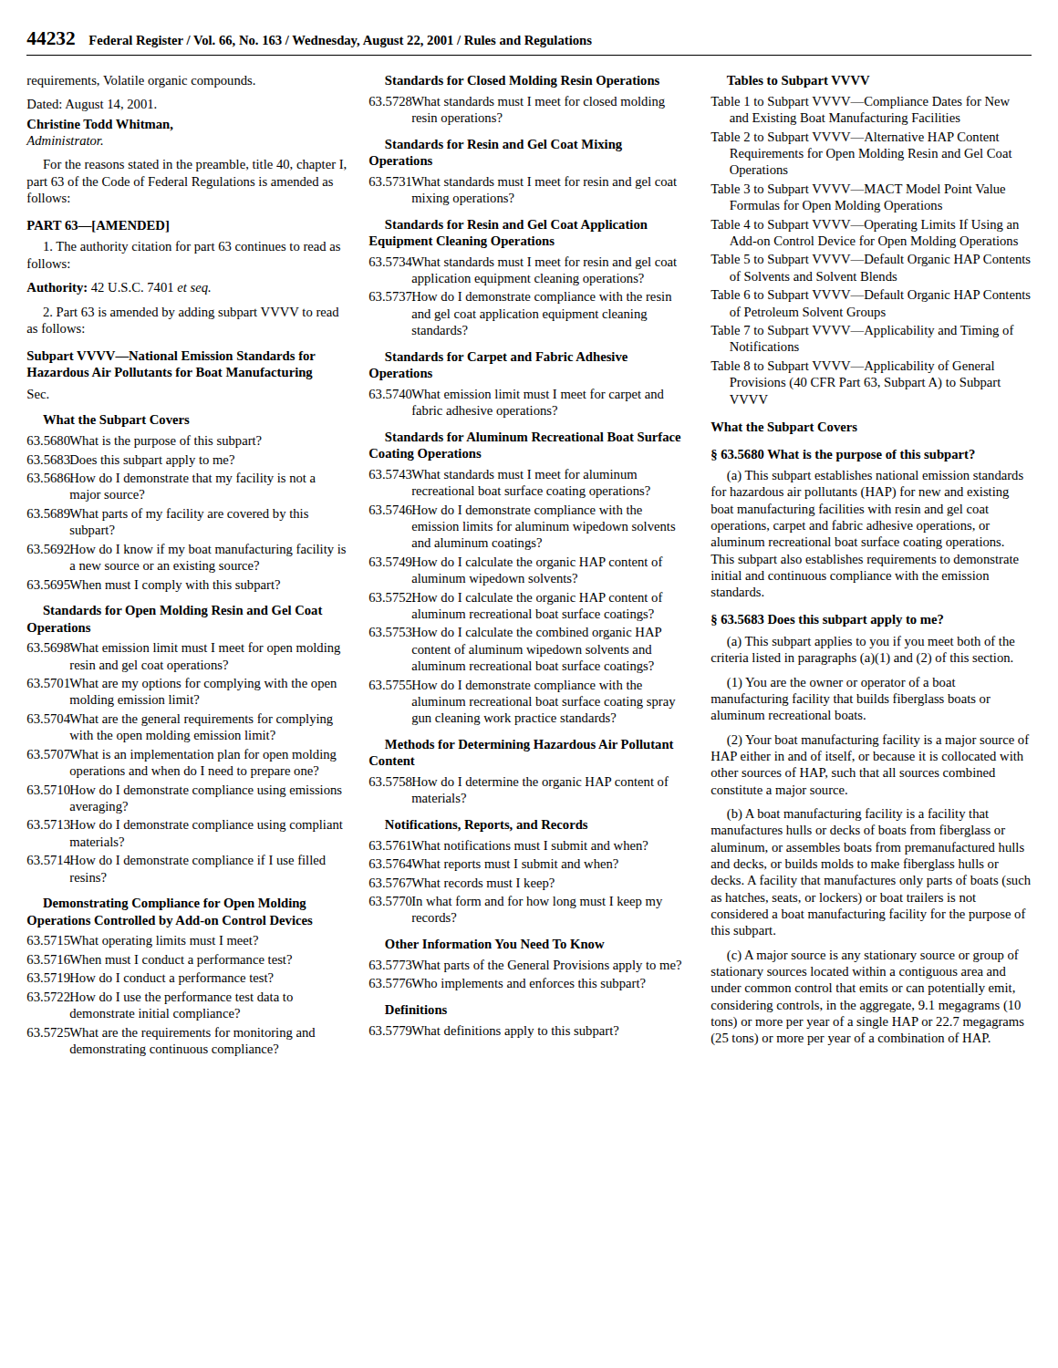44232 Federal Register / Vol. 66, No. 163 / Wednesday, August 22, 2001 / Rules and Regulations
requirements, Volatile organic compounds.
Dated: August 14, 2001.
Christine Todd Whitman,
Administrator.
For the reasons stated in the preamble, title 40, chapter I, part 63 of the Code of Federal Regulations is amended as follows:
PART 63—[AMENDED]
1. The authority citation for part 63 continues to read as follows:
Authority: 42 U.S.C. 7401 et seq.
2. Part 63 is amended by adding subpart VVVV to read as follows:
Subpart VVVV—National Emission Standards for Hazardous Air Pollutants for Boat Manufacturing
Sec.
What the Subpart Covers
63.5680 What is the purpose of this subpart?
63.5683 Does this subpart apply to me?
63.5686 How do I demonstrate that my facility is not a major source?
63.5689 What parts of my facility are covered by this subpart?
63.5692 How do I know if my boat manufacturing facility is a new source or an existing source?
63.5695 When must I comply with this subpart?
Standards for Open Molding Resin and Gel Coat Operations
63.5698 What emission limit must I meet for open molding resin and gel coat operations?
63.5701 What are my options for complying with the open molding emission limit?
63.5704 What are the general requirements for complying with the open molding emission limit?
63.5707 What is an implementation plan for open molding operations and when do I need to prepare one?
63.5710 How do I demonstrate compliance using emissions averaging?
63.5713 How do I demonstrate compliance using compliant materials?
63.5714 How do I demonstrate compliance if I use filled resins?
Demonstrating Compliance for Open Molding Operations Controlled by Add-on Control Devices
63.5715 What operating limits must I meet?
63.5716 When must I conduct a performance test?
63.5719 How do I conduct a performance test?
63.5722 How do I use the performance test data to demonstrate initial compliance?
63.5725 What are the requirements for monitoring and demonstrating continuous compliance?
Standards for Closed Molding Resin Operations
63.5728 What standards must I meet for closed molding resin operations?
Standards for Resin and Gel Coat Mixing Operations
63.5731 What standards must I meet for resin and gel coat mixing operations?
Standards for Resin and Gel Coat Application Equipment Cleaning Operations
63.5734 What standards must I meet for resin and gel coat application equipment cleaning operations?
63.5737 How do I demonstrate compliance with the resin and gel coat application equipment cleaning standards?
Standards for Carpet and Fabric Adhesive Operations
63.5740 What emission limit must I meet for carpet and fabric adhesive operations?
Standards for Aluminum Recreational Boat Surface Coating Operations
63.5743 What standards must I meet for aluminum recreational boat surface coating operations?
63.5746 How do I demonstrate compliance with the emission limits for aluminum wipedown solvents and aluminum coatings?
63.5749 How do I calculate the organic HAP content of aluminum wipedown solvents?
63.5752 How do I calculate the organic HAP content of aluminum recreational boat surface coatings?
63.5753 How do I calculate the combined organic HAP content of aluminum wipedown solvents and aluminum recreational boat surface coatings?
63.5755 How do I demonstrate compliance with the aluminum recreational boat surface coating spray gun cleaning work practice standards?
Methods for Determining Hazardous Air Pollutant Content
63.5758 How do I determine the organic HAP content of materials?
Notifications, Reports, and Records
63.5761 What notifications must I submit and when?
63.5764 What reports must I submit and when?
63.5767 What records must I keep?
63.5770 In what form and for how long must I keep my records?
Other Information You Need To Know
63.5773 What parts of the General Provisions apply to me?
63.5776 Who implements and enforces this subpart?
Definitions
63.5779 What definitions apply to this subpart?
Tables to Subpart VVVV
Table 1 to Subpart VVVV—Compliance Dates for New and Existing Boat Manufacturing Facilities
Table 2 to Subpart VVVV—Alternative HAP Content Requirements for Open Molding Resin and Gel Coat Operations
Table 3 to Subpart VVVV—MACT Model Point Value Formulas for Open Molding Operations
Table 4 to Subpart VVVV—Operating Limits If Using an Add-on Control Device for Open Molding Operations
Table 5 to Subpart VVVV—Default Organic HAP Contents of Solvents and Solvent Blends
Table 6 to Subpart VVVV—Default Organic HAP Contents of Petroleum Solvent Groups
Table 7 to Subpart VVVV—Applicability and Timing of Notifications
Table 8 to Subpart VVVV—Applicability of General Provisions (40 CFR Part 63, Subpart A) to Subpart VVVV
What the Subpart Covers
§ 63.5680 What is the purpose of this subpart?
(a) This subpart establishes national emission standards for hazardous air pollutants (HAP) for new and existing boat manufacturing facilities with resin and gel coat operations, carpet and fabric adhesive operations, or aluminum recreational boat surface coating operations. This subpart also establishes requirements to demonstrate initial and continuous compliance with the emission standards.
§ 63.5683 Does this subpart apply to me?
(a) This subpart applies to you if you meet both of the criteria listed in paragraphs (a)(1) and (2) of this section.
(1) You are the owner or operator of a boat manufacturing facility that builds fiberglass boats or aluminum recreational boats.
(2) Your boat manufacturing facility is a major source of HAP either in and of itself, or because it is collocated with other sources of HAP, such that all sources combined constitute a major source.
(b) A boat manufacturing facility is a facility that manufactures hulls or decks of boats from fiberglass or aluminum, or assembles boats from premanufactured hulls and decks, or builds molds to make fiberglass hulls or decks. A facility that manufactures only parts of boats (such as hatches, seats, or lockers) or boat trailers is not considered a boat manufacturing facility for the purpose of this subpart.
(c) A major source is any stationary source or group of stationary sources located within a contiguous area and under common control that emits or can potentially emit, considering controls, in the aggregate, 9.1 megagrams (10 tons) or more per year of a single HAP or 22.7 megagrams (25 tons) or more per year of a combination of HAP.